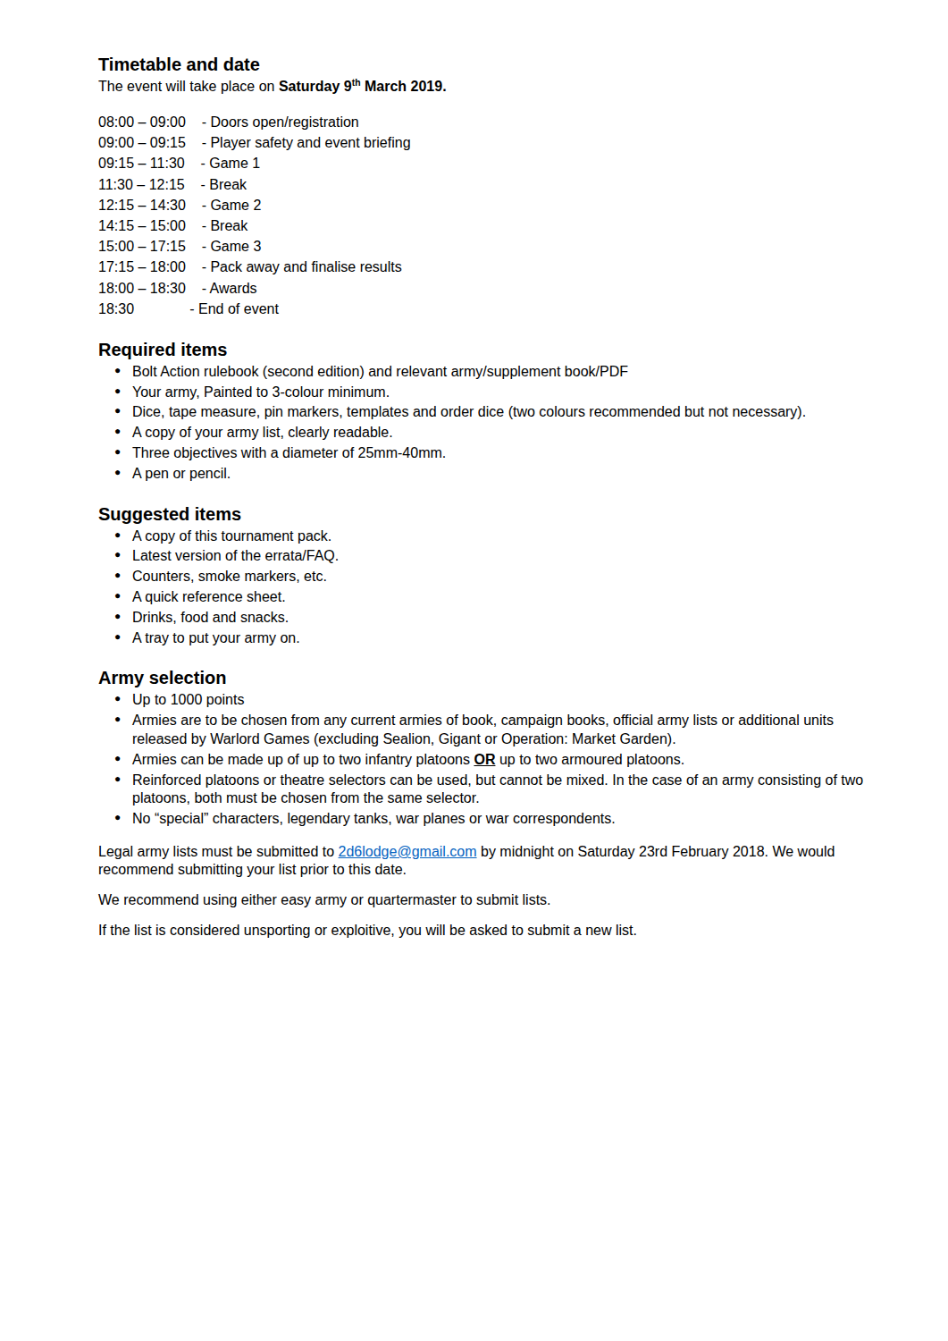Timetable and date
The event will take place on Saturday 9th March 2019.
08:00 – 09:00 - Doors open/registration
09:00 – 09:15 - Player safety and event briefing
09:15 – 11:30 - Game 1
11:30 – 12:15 - Break
12:15 – 14:30 - Game 2
14:15 – 15:00 - Break
15:00 – 17:15 - Game 3
17:15 – 18:00 - Pack away and finalise results
18:00 – 18:30 - Awards
18:30 - End of event
Required items
Bolt Action rulebook (second edition) and relevant army/supplement book/PDF
Your army, Painted to 3-colour minimum.
Dice, tape measure, pin markers, templates and order dice (two colours recommended but not necessary).
A copy of your army list, clearly readable.
Three objectives with a diameter of 25mm-40mm.
A pen or pencil.
Suggested items
A copy of this tournament pack.
Latest version of the errata/FAQ.
Counters, smoke markers, etc.
A quick reference sheet.
Drinks, food and snacks.
A tray to put your army on.
Army selection
Up to 1000 points
Armies are to be chosen from any current armies of book, campaign books, official army lists or additional units released by Warlord Games (excluding Sealion, Gigant or Operation: Market Garden).
Armies can be made up of up to two infantry platoons OR up to two armoured platoons.
Reinforced platoons or theatre selectors can be used, but cannot be mixed. In the case of an army consisting of two platoons, both must be chosen from the same selector.
No “special” characters, legendary tanks, war planes or war correspondents.
Legal army lists must be submitted to 2d6lodge@gmail.com by midnight on Saturday 23rd February 2018. We would recommend submitting your list prior to this date.
We recommend using either easy army or quartermaster to submit lists.
If the list is considered unsporting or exploitive, you will be asked to submit a new list.